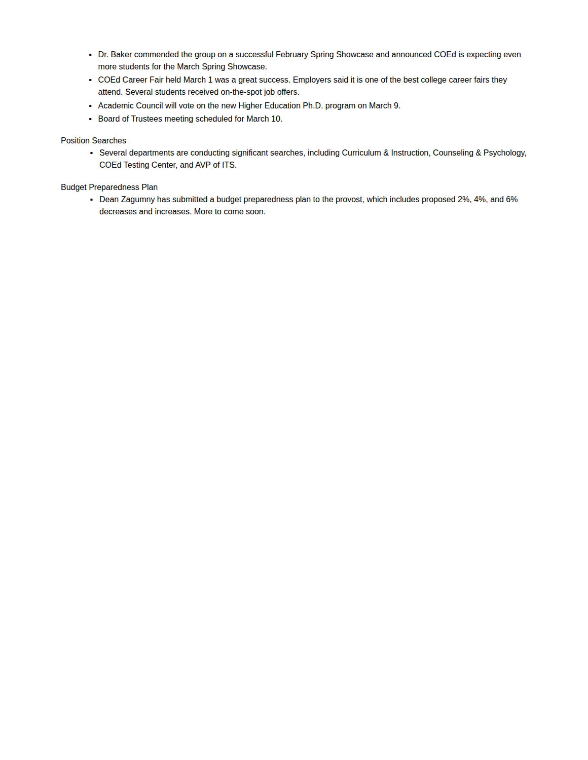Dr. Baker commended the group on a successful February Spring Showcase and announced COEd is expecting even more students for the March Spring Showcase.
COEd Career Fair held March 1 was a great success. Employers said it is one of the best college career fairs they attend. Several students received on-the-spot job offers.
Academic Council will vote on the new Higher Education Ph.D. program on March 9.
Board of Trustees meeting scheduled for March 10.
Position Searches
Several departments are conducting significant searches, including Curriculum & Instruction, Counseling & Psychology, COEd Testing Center, and AVP of ITS.
Budget Preparedness Plan
Dean Zagumny has submitted a budget preparedness plan to the provost, which includes proposed 2%, 4%, and 6% decreases and increases. More to come soon.